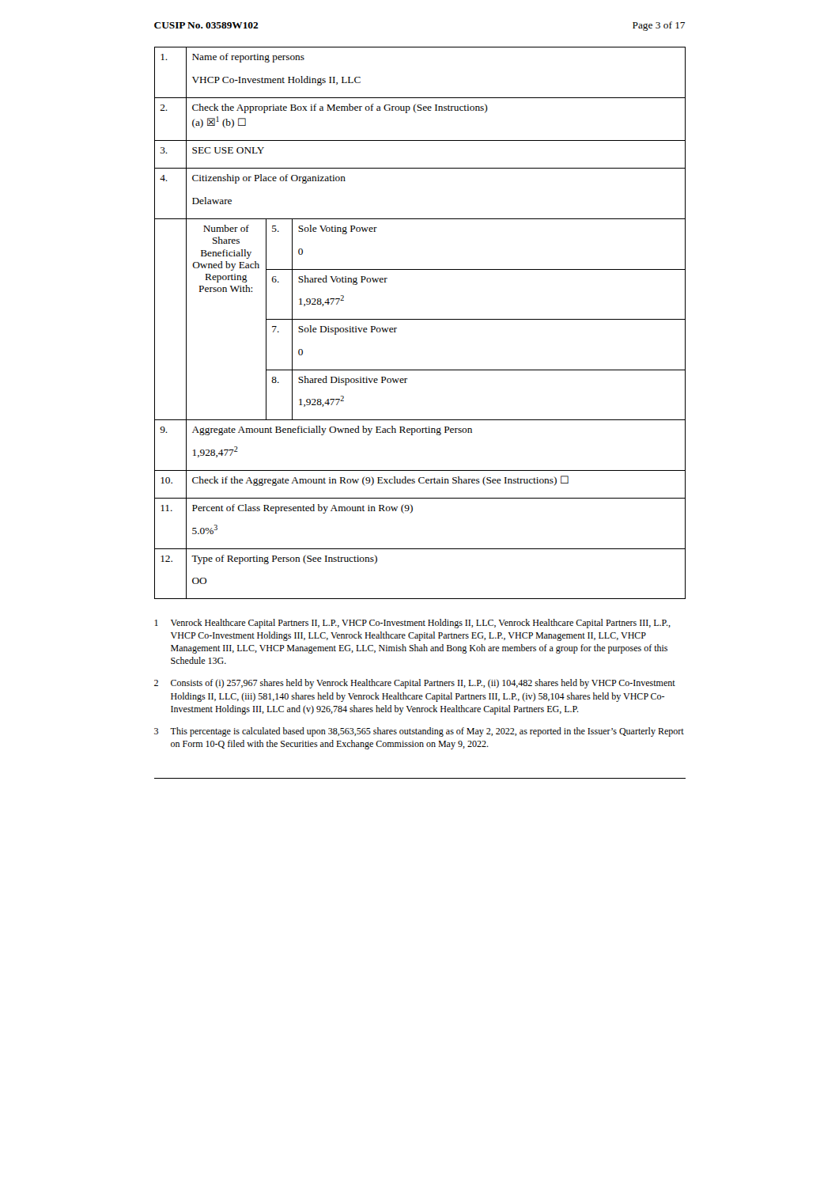CUSIP No. 03589W102
Page 3 of 17
| 1. | Name of reporting persons VHCP Co-Investment Holdings II, LLC |
| 2. | Check the Appropriate Box if a Member of a Group (See Instructions) (a) ☒ 1 (b) ☐ |
| 3. | SEC USE ONLY |
| 4. | Citizenship or Place of Organization Delaware |
| | Number of Shares Beneficially Owned by Each Reporting Person With: | 5. | Sole Voting Power 0 |
| 6. | Shared Voting Power 1,928,477 2 |
| 7. | Sole Dispositive Power 0 |
| 8. | Shared Dispositive Power 1,928,477 2 |
| 9. | Aggregate Amount Beneficially Owned by Each Reporting Person 1,928,477 2 |
| 10. | Check if the Aggregate Amount in Row (9) Excludes Certain Shares (See Instructions) ☐ |
| 11. | Percent of Class Represented by Amount in Row (9) 5.0% 3 |
| 12. | Type of Reporting Person (See Instructions) OO |
1
Venrock Healthcare Capital Partners II, L.P., VHCP Co-Investment Holdings II, LLC, Venrock Healthcare Capital Partners III, L.P., VHCP Co-Investment Holdings III, LLC, Venrock Healthcare Capital Partners EG, L.P., VHCP Management II, LLC, VHCP Management III, LLC, VHCP Management EG, LLC, Nimish Shah and Bong Koh are members of a group for the purposes of this Schedule 13G.
2
Consists of (i) 257,967 shares held by Venrock Healthcare Capital Partners II, L.P., (ii) 104,482 shares held by VHCP Co-Investment Holdings II, LLC, (iii) 581,140 shares held by Venrock Healthcare Capital Partners III, L.P., (iv) 58,104 shares held by VHCP Co-Investment Holdings III, LLC and (v) 926,784 shares held by Venrock Healthcare Capital Partners EG, L.P.
3
This percentage is calculated based upon 38,563,565 shares outstanding as of May 2, 2022, as reported in the Issuer’s Quarterly Report on Form 10-Q filed with the Securities and Exchange Commission on May 9, 2022.